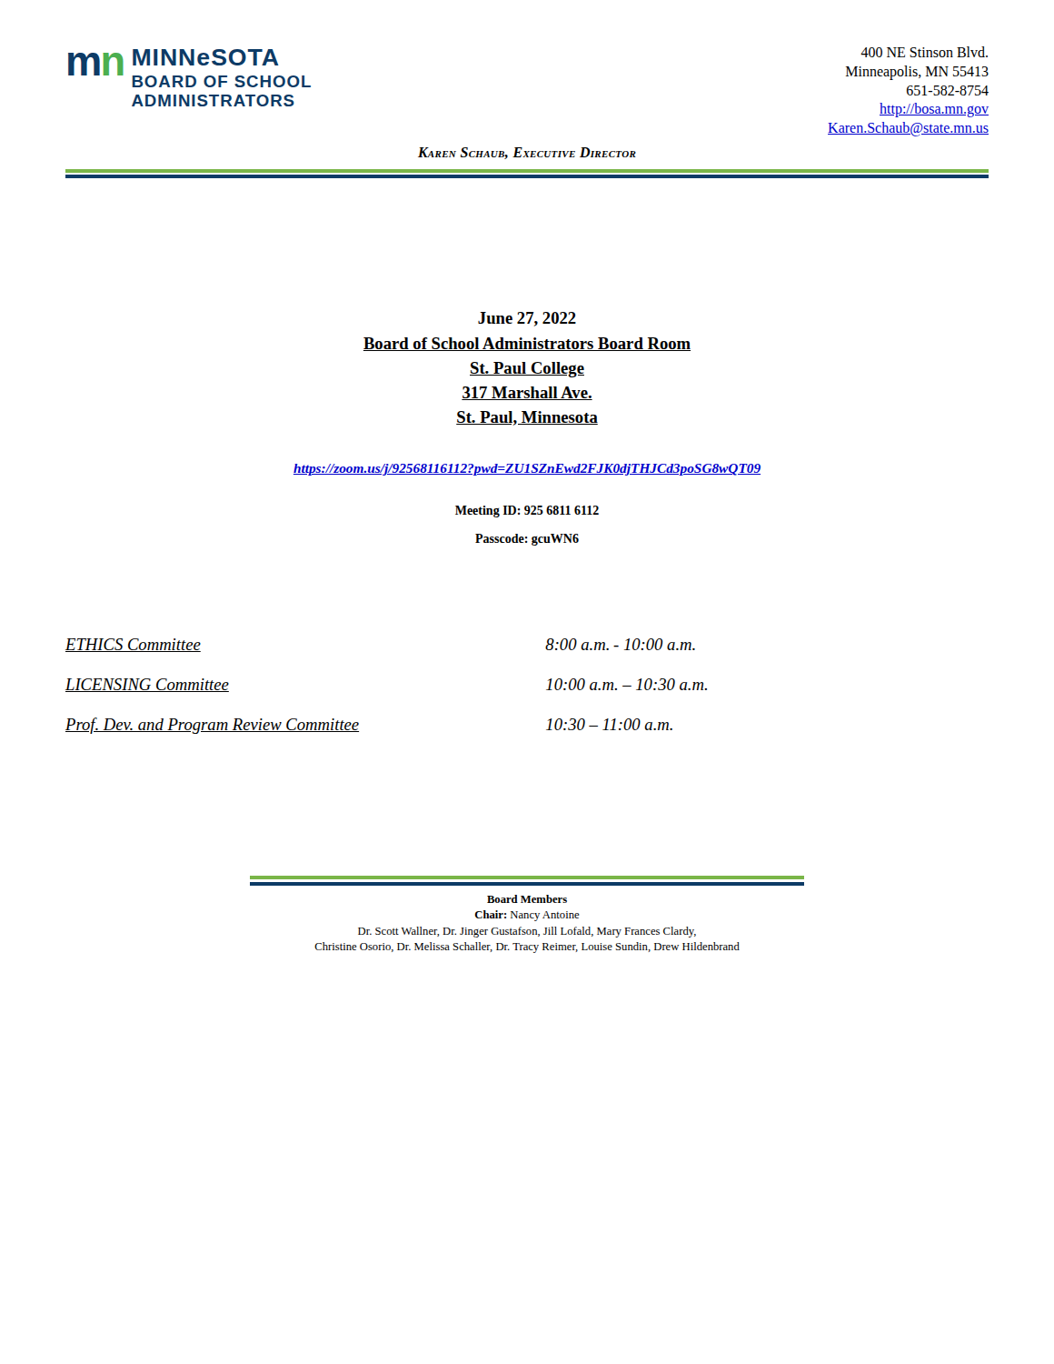mn
MINNe SOTA
BOARD OF SCHOOL
ADMINISTRATORS
400 NE Stinson Blvd.
Minneapolis, MN 55413
651-582-8754
http://bosa.mn.gov
Karen.Schaub@state.mn.us
Karen Schaub, Executive Director
June 27, 2022 Board of School Administrators Board Room St. Paul College 317 Marshall Ave. St. Paul, Minnesota
https://zoom.us/j/92568116112?pwd=ZU1SZnEwd2FJK0djTHJCd3poSG8wQT09
Meeting ID: 925 6811 6112
Passcode: gcuWN6
| ETHICS Committee | 8:00 a.m. - 10:00 a.m. |
| LICENSING Committee | 10:00 a.m. – 10:30 a.m. |
| Prof. Dev. and Program Review Committee | 10:30 – 11:00 a.m. |
Board Members
Chair: Nancy Antoine
Dr. Scott Wallner, Dr. Jinger Gustafson, Jill Lofald, Mary Frances Clardy,
Christine Osorio, Dr. Melissa Schaller, Dr. Tracy Reimer, Louise Sundin, Drew Hildenbrand